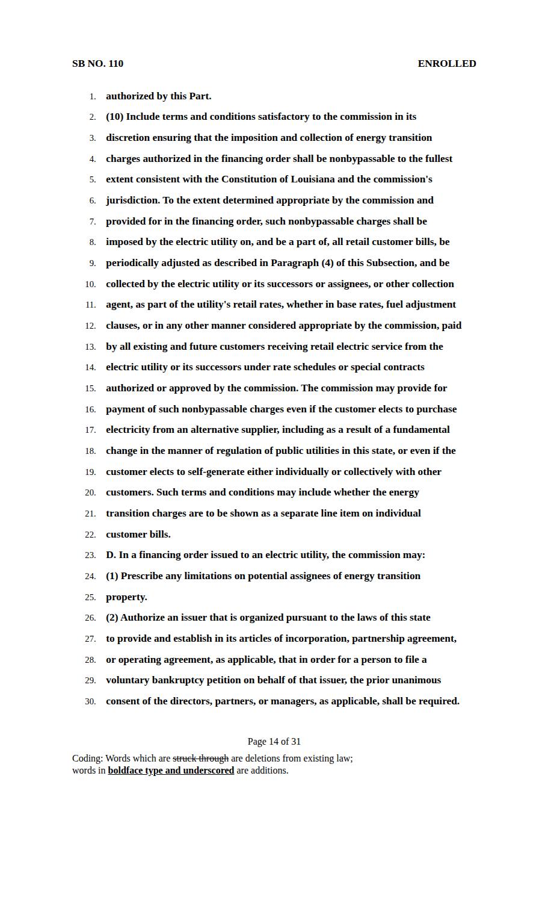SB NO. 110 ENROLLED
authorized by this Part.
(10) Include terms and conditions satisfactory to the commission in its
discretion ensuring that the imposition and collection of energy transition
charges authorized in the financing order shall be nonbypassable to the fullest
extent consistent with the Constitution of Louisiana and the commission's
jurisdiction. To the extent determined appropriate by the commission and
provided for in the financing order, such nonbypassable charges shall be
imposed by the electric utility on, and be a part of, all retail customer bills, be
periodically adjusted as described in Paragraph (4) of this Subsection, and be
collected by the electric utility or its successors or assignees, or other collection
agent, as part of the utility's retail rates, whether in base rates, fuel adjustment
clauses, or in any other manner considered appropriate by the commission, paid
by all existing and future customers receiving retail electric service from the
electric utility or its successors under rate schedules or special contracts
authorized or approved by the commission. The commission may provide for
payment of such nonbypassable charges even if the customer elects to purchase
electricity from an alternative supplier, including as a result of a fundamental
change in the manner of regulation of public utilities in this state, or even if the
customer elects to self-generate either individually or collectively with other
customers. Such terms and conditions may include whether the energy
transition charges are to be shown as a separate line item on individual
customer bills.
D. In a financing order issued to an electric utility, the commission may:
(1) Prescribe any limitations on potential assignees of energy transition
property.
(2) Authorize an issuer that is organized pursuant to the laws of this state
to provide and establish in its articles of incorporation, partnership agreement,
or operating agreement, as applicable, that in order for a person to file a
voluntary bankruptcy petition on behalf of that issuer, the prior unanimous
consent of the directors, partners, or managers, as applicable, shall be required.
Page 14 of 31
Coding: Words which are struck through are deletions from existing law;
words in boldface type and underscored are additions.